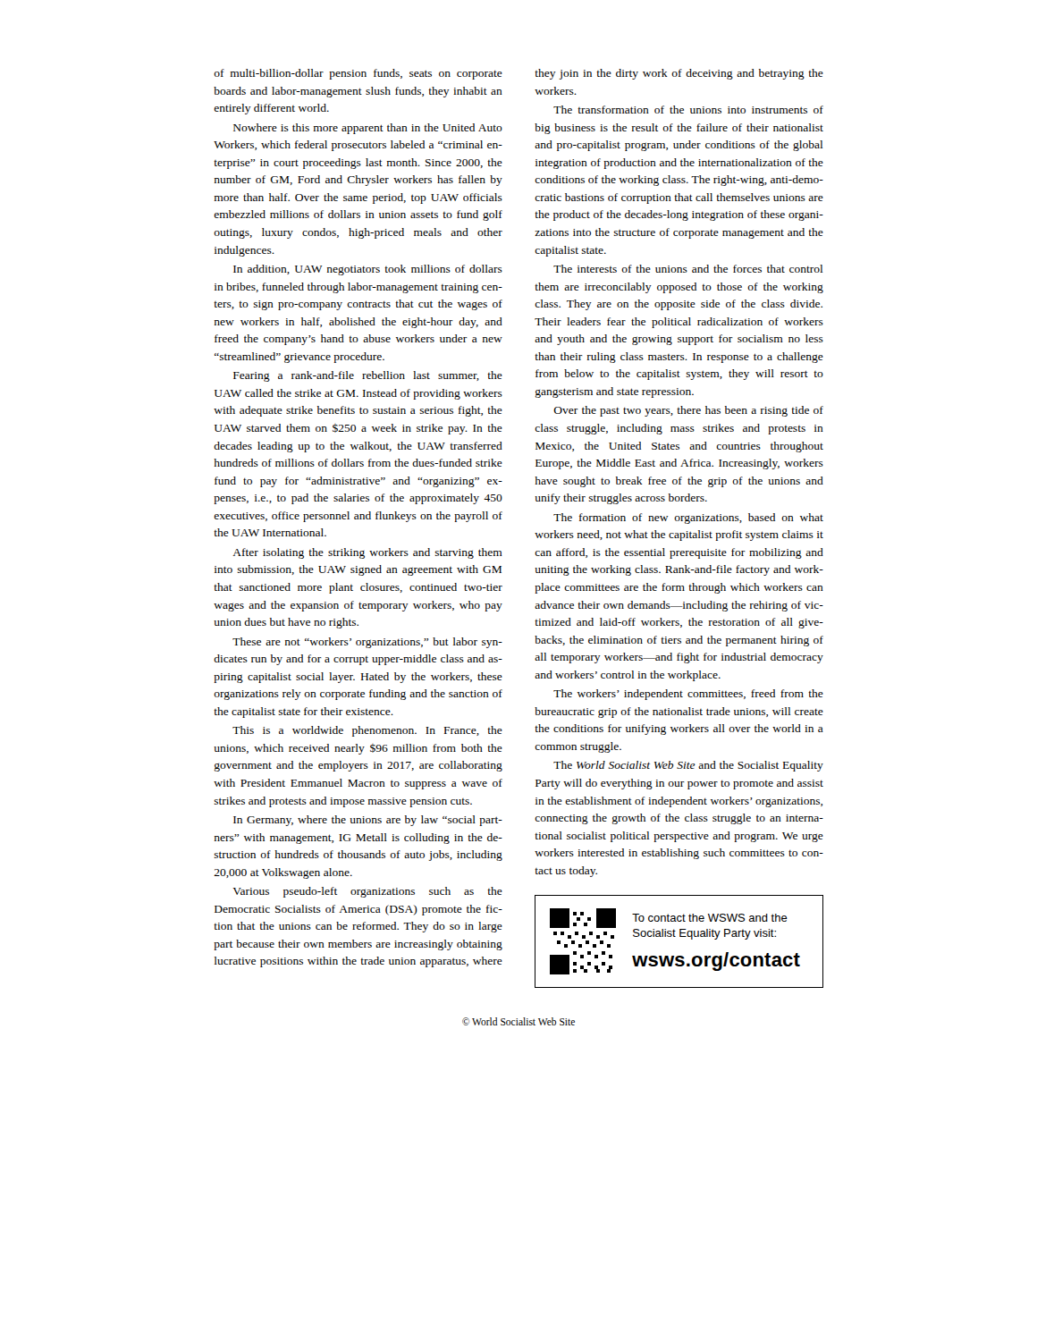of multi-billion-dollar pension funds, seats on corporate boards and labor-management slush funds, they inhabit an entirely different world.
Nowhere is this more apparent than in the United Auto Workers, which federal prosecutors labeled a “criminal enterprise” in court proceedings last month. Since 2000, the number of GM, Ford and Chrysler workers has fallen by more than half. Over the same period, top UAW officials embezzled millions of dollars in union assets to fund golf outings, luxury condos, high-priced meals and other indulgences.
In addition, UAW negotiators took millions of dollars in bribes, funneled through labor-management training centers, to sign pro-company contracts that cut the wages of new workers in half, abolished the eight-hour day, and freed the company’s hand to abuse workers under a new “streamlined” grievance procedure.
Fearing a rank-and-file rebellion last summer, the UAW called the strike at GM. Instead of providing workers with adequate strike benefits to sustain a serious fight, the UAW starved them on $250 a week in strike pay. In the decades leading up to the walkout, the UAW transferred hundreds of millions of dollars from the dues-funded strike fund to pay for “administrative” and “organizing” expenses, i.e., to pad the salaries of the approximately 450 executives, office personnel and flunkeys on the payroll of the UAW International.
After isolating the striking workers and starving them into submission, the UAW signed an agreement with GM that sanctioned more plant closures, continued two-tier wages and the expansion of temporary workers, who pay union dues but have no rights.
These are not “workers’ organizations,” but labor syndicates run by and for a corrupt upper-middle class and aspiring capitalist social layer. Hated by the workers, these organizations rely on corporate funding and the sanction of the capitalist state for their existence.
This is a worldwide phenomenon. In France, the unions, which received nearly $96 million from both the government and the employers in 2017, are collaborating with President Emmanuel Macron to suppress a wave of strikes and protests and impose massive pension cuts.
In Germany, where the unions are by law “social partners” with management, IG Metall is colluding in the destruction of hundreds of thousands of auto jobs, including 20,000 at Volkswagen alone.
Various pseudo-left organizations such as the Democratic Socialists of America (DSA) promote the fiction that the unions can be reformed. They do so in large part because their own members are increasingly obtaining lucrative positions within the trade union apparatus, where they join in the dirty work of deceiving and betraying the workers.
The transformation of the unions into instruments of big business is the result of the failure of their nationalist and pro-capitalist program, under conditions of the global integration of production and the internationalization of the conditions of the working class. The right-wing, anti-democratic bastions of corruption that call themselves unions are the product of the decades-long integration of these organizations into the structure of corporate management and the capitalist state.
The interests of the unions and the forces that control them are irreconcilably opposed to those of the working class. They are on the opposite side of the class divide. Their leaders fear the political radicalization of workers and youth and the growing support for socialism no less than their ruling class masters. In response to a challenge from below to the capitalist system, they will resort to gangsterism and state repression.
Over the past two years, there has been a rising tide of class struggle, including mass strikes and protests in Mexico, the United States and countries throughout Europe, the Middle East and Africa. Increasingly, workers have sought to break free of the grip of the unions and unify their struggles across borders.
The formation of new organizations, based on what workers need, not what the capitalist profit system claims it can afford, is the essential prerequisite for mobilizing and uniting the working class. Rank-and-file factory and workplace committees are the form through which workers can advance their own demands—including the rehiring of victimized and laid-off workers, the restoration of all givebacks, the elimination of tiers and the permanent hiring of all temporary workers—and fight for industrial democracy and workers’ control in the workplace.
The workers’ independent committees, freed from the bureaucratic grip of the nationalist trade unions, will create the conditions for unifying workers all over the world in a common struggle.
The World Socialist Web Site and the Socialist Equality Party will do everything in our power to promote and assist in the establishment of independent workers’ organizations, connecting the growth of the class struggle to an international socialist political perspective and program. We urge workers interested in establishing such committees to contact us today.
To contact the WSWS and the
Socialist Equality Party visit:
wsws.org/contact
© World Socialist Web Site